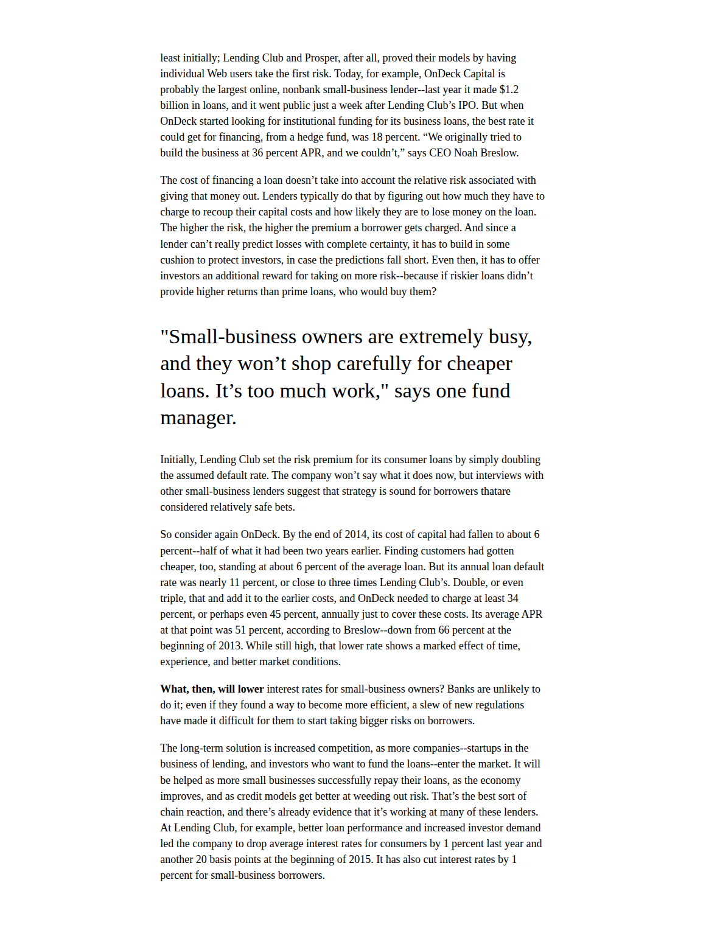least initially; Lending Club and Prosper, after all, proved their models by having individual Web users take the first risk. Today, for example, OnDeck Capital is probably the largest online, nonbank small-business lender--last year it made $1.2 billion in loans, and it went public just a week after Lending Club’s IPO. But when OnDeck started looking for institutional funding for its business loans, the best rate it could get for financing, from a hedge fund, was 18 percent. “We originally tried to build the business at 36 percent APR, and we couldn’t,” says CEO Noah Breslow.
The cost of financing a loan doesn’t take into account the relative risk associated with giving that money out. Lenders typically do that by figuring out how much they have to charge to recoup their capital costs and how likely they are to lose money on the loan. The higher the risk, the higher the premium a borrower gets charged. And since a lender can’t really predict losses with complete certainty, it has to build in some cushion to protect investors, in case the predictions fall short. Even then, it has to offer investors an additional reward for taking on more risk--because if riskier loans didn’t provide higher returns than prime loans, who would buy them?
"Small-business owners are extremely busy, and they won’t shop carefully for cheaper loans. It’s too much work," says one fund manager.
Initially, Lending Club set the risk premium for its consumer loans by simply doubling the assumed default rate. The company won’t say what it does now, but interviews with other small-business lenders suggest that strategy is sound for borrowers thatare considered relatively safe bets.
So consider again OnDeck. By the end of 2014, its cost of capital had fallen to about 6 percent--half of what it had been two years earlier. Finding customers had gotten cheaper, too, standing at about 6 percent of the average loan. But its annual loan default rate was nearly 11 percent, or close to three times Lending Club’s. Double, or even triple, that and add it to the earlier costs, and OnDeck needed to charge at least 34 percent, or perhaps even 45 percent, annually just to cover these costs. Its average APR at that point was 51 percent, according to Breslow--down from 66 percent at the beginning of 2013. While still high, that lower rate shows a marked effect of time, experience, and better market conditions.
What, then, will lower interest rates for small-business owners? Banks are unlikely to do it; even if they found a way to become more efficient, a slew of new regulations have made it difficult for them to start taking bigger risks on borrowers.
The long-term solution is increased competition, as more companies--startups in the business of lending, and investors who want to fund the loans--enter the market. It will be helped as more small businesses successfully repay their loans, as the economy improves, and as credit models get better at weeding out risk. That’s the best sort of chain reaction, and there’s already evidence that it’s working at many of these lenders. At Lending Club, for example, better loan performance and increased investor demand led the company to drop average interest rates for consumers by 1 percent last year and another 20 basis points at the beginning of 2015. It has also cut interest rates by 1 percent for small-business borrowers.